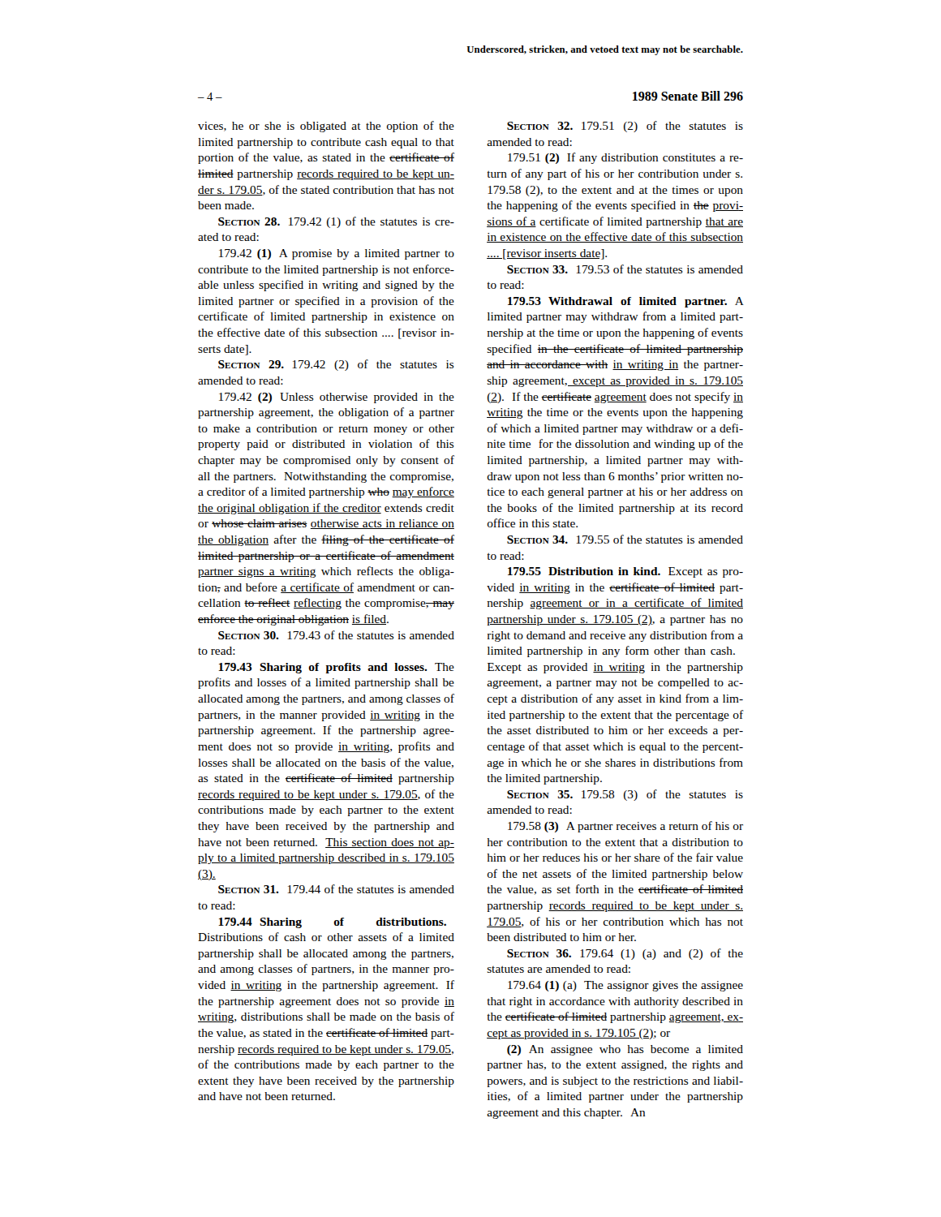Underscored, stricken, and vetoed text may not be searchable.
– 4 – 1989 Senate Bill 296
vices, he or she is obligated at the option of the limited partnership to contribute cash equal to that portion of the value, as stated in the certificate of limited partnership records required to be kept under s. 179.05, of the stated contribution that has not been made.
Section 28. 179.42 (1) of the statutes is created to read:
179.42 (1) A promise by a limited partner to contribute to the limited partnership is not enforceable unless specified in writing and signed by the limited partner or specified in a provision of the certificate of limited partnership in existence on the effective date of this subsection .... [revisor inserts date].
Section 29. 179.42 (2) of the statutes is amended to read:
179.42 (2) Unless otherwise provided in the partnership agreement, the obligation of a partner to make a contribution or return money or other property paid or distributed in violation of this chapter may be compromised only by consent of all the partners. Notwithstanding the compromise, a creditor of a limited partnership who may enforce the original obligation if the creditor extends credit or whose claim arises otherwise acts in reliance on the obligation after the filing of the certificate of limited partnership or a certificate of amendment partner signs a writing which reflects the obligation, and before a certificate of amendment or cancellation to reflect reflecting the compromise, may enforce the original obligation is filed.
Section 30. 179.43 of the statutes is amended to read:
179.43 Sharing of profits and losses. The profits and losses of a limited partnership shall be allocated among the partners, and among classes of partners, in the manner provided in writing in the partnership agreement. If the partnership agreement does not so provide in writing, profits and losses shall be allocated on the basis of the value, as stated in the certificate of limited partnership records required to be kept under s. 179.05, of the contributions made by each partner to the extent they have been received by the partnership and have not been returned. This section does not apply to a limited partnership described in s. 179.105 (3).
Section 31. 179.44 of the statutes is amended to read:
179.44 Sharing of distributions. Distributions of cash or other assets of a limited partnership shall be allocated among the partners, and among classes of partners, in the manner provided in writing in the partnership agreement. If the partnership agreement does not so provide in writing, distributions shall be made on the basis of the value, as stated in the certificate of limited partnership records required to be kept under s. 179.05, of the contributions made by each partner to the extent they have been received by the partnership and have not been returned.
Section 32. 179.51 (2) of the statutes is amended to read:
179.51 (2) If any distribution constitutes a return of any part of his or her contribution under s. 179.58 (2), to the extent and at the times or upon the happening of the events specified in the provisions of a certificate of limited partnership that are in existence on the effective date of this subsection .... [revisor inserts date].
Section 33. 179.53 of the statutes is amended to read:
179.53 Withdrawal of limited partner. A limited partner may withdraw from a limited partnership at the time or upon the happening of events specified in the certificate of limited partnership and in accordance with in writing in the partnership agreement, except as provided in s. 179.105 (2). If the certificate agreement does not specify in writing the time or the events upon the happening of which a limited partner may withdraw or a definite time for the dissolution and winding up of the limited partnership, a limited partner may withdraw upon not less than 6 months’ prior written notice to each general partner at his or her address on the books of the limited partnership at its record office in this state.
Section 34. 179.55 of the statutes is amended to read:
179.55 Distribution in kind. Except as provided in writing in the certificate of limited partnership agreement or in a certificate of limited partnership under s. 179.105 (2), a partner has no right to demand and receive any distribution from a limited partnership in any form other than cash. Except as provided in writing in the partnership agreement, a partner may not be compelled to accept a distribution of any asset in kind from a limited partnership to the extent that the percentage of the asset distributed to him or her exceeds a percentage of that asset which is equal to the percentage in which he or she shares in distributions from the limited partnership.
Section 35. 179.58 (3) of the statutes is amended to read:
179.58 (3) A partner receives a return of his or her contribution to the extent that a distribution to him or her reduces his or her share of the fair value of the net assets of the limited partnership below the value, as set forth in the certificate of limited partnership records required to be kept under s. 179.05, of his or her contribution which has not been distributed to him or her.
Section 36. 179.64 (1) (a) and (2) of the statutes are amended to read:
179.64 (1) (a) The assignor gives the assignee that right in accordance with authority described in the certificate of limited partnership agreement, except as provided in s. 179.105 (2); or
(2) An assignee who has become a limited partner has, to the extent assigned, the rights and powers, and is subject to the restrictions and liabilities, of a limited partner under the partnership agreement and this chapter. An